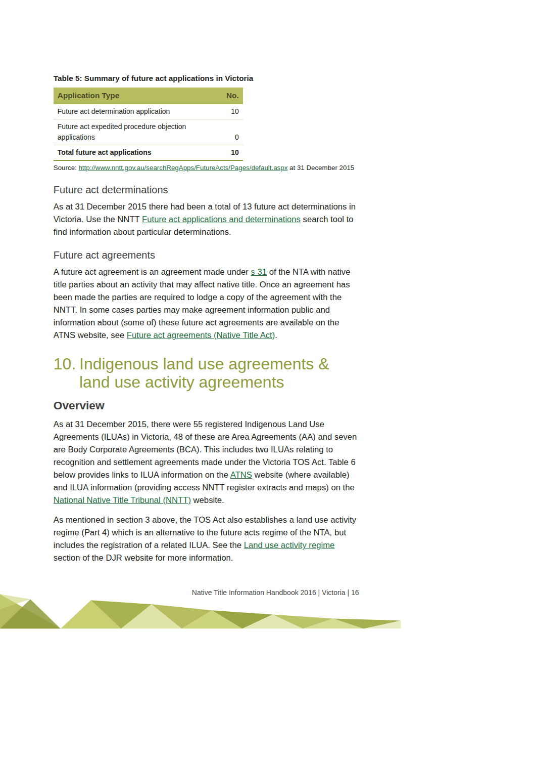Table 5: Summary of future act applications in Victoria
| Application Type | No. |
| --- | --- |
| Future act determination application | 10 |
| Future act expedited procedure objection applications | 0 |
| Total future act applications | 10 |
Source: http://www.nntt.gov.au/searchRegApps/FutureActs/Pages/default.aspx at 31 December 2015
Future act determinations
As at 31 December 2015 there had been a total of 13 future act determinations in Victoria. Use the NNTT Future act applications and determinations search tool to find information about particular determinations.
Future act agreements
A future act agreement is an agreement made under s 31 of the NTA with native title parties about an activity that may affect native title. Once an agreement has been made the parties are required to lodge a copy of the agreement with the NNTT. In some cases parties may make agreement information public and information about (some of) these future act agreements are available on the ATNS website, see Future act agreements (Native Title Act).
10. Indigenous land use agreements & land use activity agreements
Overview
As at 31 December 2015, there were 55 registered Indigenous Land Use Agreements (ILUAs) in Victoria, 48 of these are Area Agreements (AA) and seven are Body Corporate Agreements (BCA). This includes two ILUAs relating to recognition and settlement agreements made under the Victoria TOS Act. Table 6 below provides links to ILUA information on the ATNS website (where available) and ILUA information (providing access NNTT register extracts and maps) on the National Native Title Tribunal (NNTT) website.
As mentioned in section 3 above, the TOS Act also establishes a land use activity regime (Part 4) which is an alternative to the future acts regime of the NTA, but includes the registration of a related ILUA. See the Land use activity regime section of the DJR website for more information.
Native Title Information Handbook 2016 | Victoria | 16